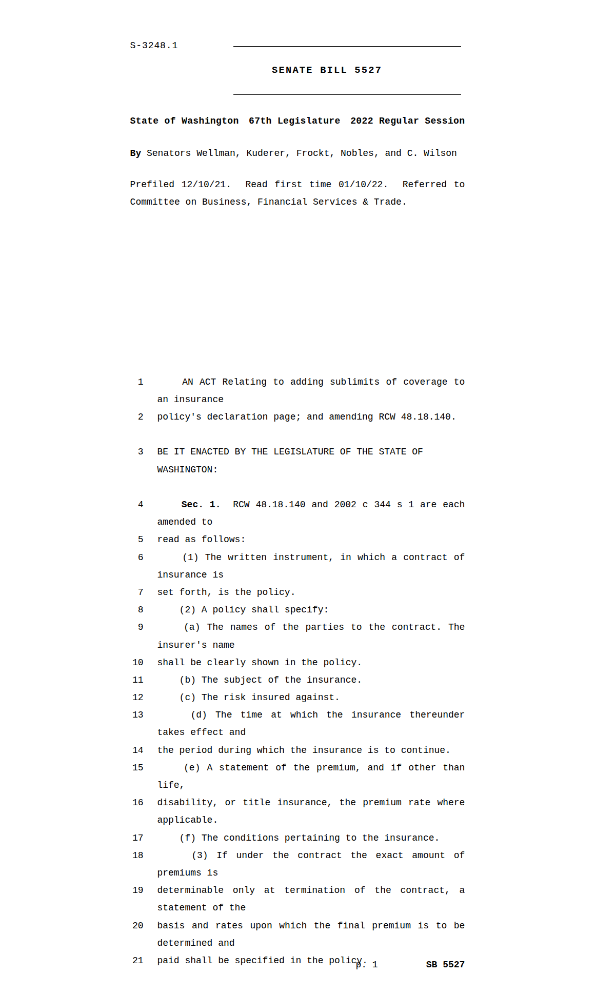S-3248.1
SENATE BILL 5527
State of Washington 67th Legislature 2022 Regular Session
By Senators Wellman, Kuderer, Frockt, Nobles, and C. Wilson
Prefiled 12/10/21. Read first time 01/10/22. Referred to Committee on Business, Financial Services & Trade.
1
AN ACT Relating to adding sublimits of coverage to an insurance
2
policy's declaration page; and amending RCW 48.18.140.
3
BE IT ENACTED BY THE LEGISLATURE OF THE STATE OF WASHINGTON:
4
Sec. 1. RCW 48.18.140 and 2002 c 344 s 1 are each amended to
5
read as follows:
6
(1) The written instrument, in which a contract of insurance is
7
set forth, is the policy.
8
(2) A policy shall specify:
9
(a) The names of the parties to the contract. The insurer's name
10
shall be clearly shown in the policy.
11
(b) The subject of the insurance.
12
(c) The risk insured against.
13
(d) The time at which the insurance thereunder takes effect and
14
the period during which the insurance is to continue.
15
(e) A statement of the premium, and if other than life,
16
disability, or title insurance, the premium rate where applicable.
17
(f) The conditions pertaining to the insurance.
18
(3) If under the contract the exact amount of premiums is
19
determinable only at termination of the contract, a statement of the
20
basis and rates upon which the final premium is to be determined and
21
paid shall be specified in the policy.
p. 1 SB 5527